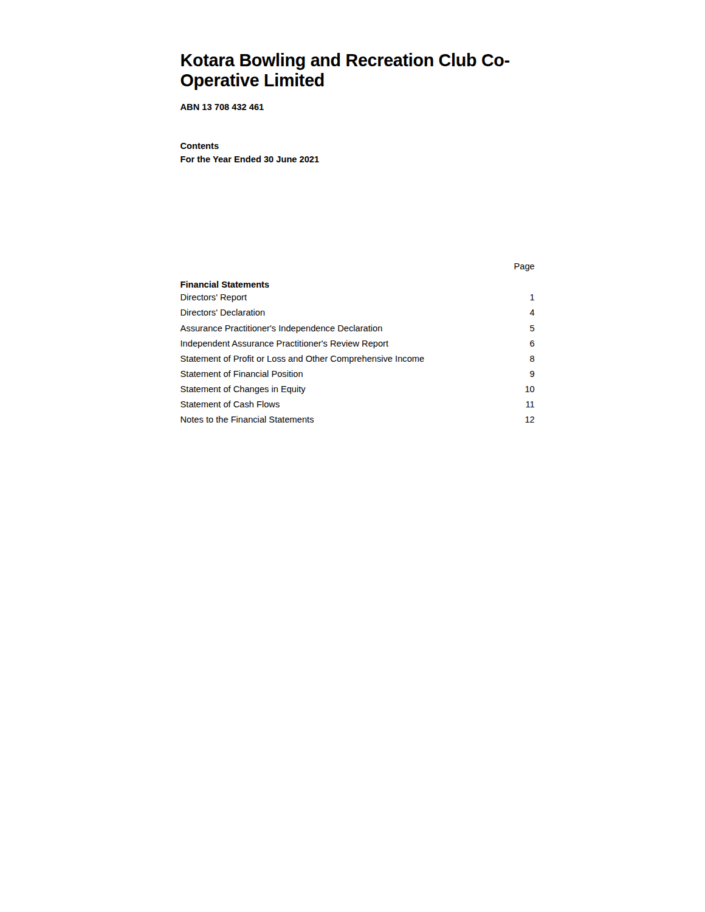Kotara Bowling and Recreation Club Co-Operative Limited
ABN 13 708 432 461
Contents
For the Year Ended 30 June 2021
Page
Financial Statements
| Directors' Report | 1 |
| Directors' Declaration | 4 |
| Assurance Practitioner's Independence Declaration | 5 |
| Independent Assurance Practitioner's Review Report | 6 |
| Statement of Profit or Loss and Other Comprehensive Income | 8 |
| Statement of Financial Position | 9 |
| Statement of Changes in Equity | 10 |
| Statement of Cash Flows | 11 |
| Notes to the Financial Statements | 12 |